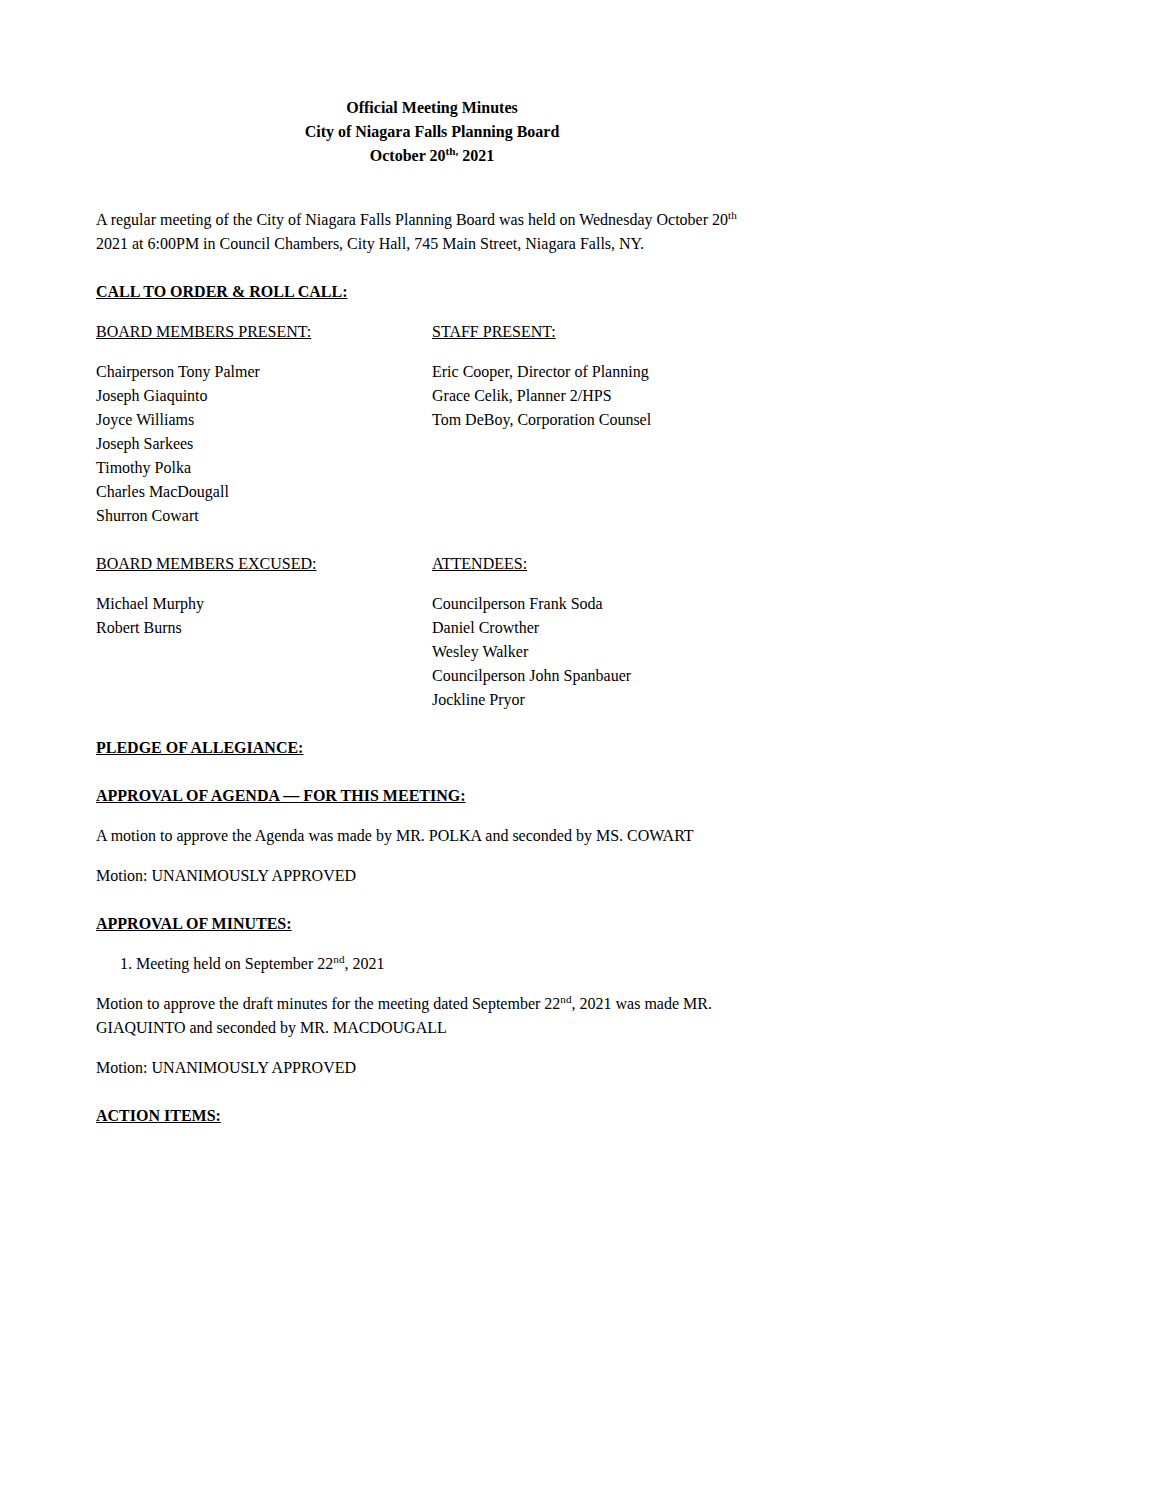Official Meeting Minutes
City of Niagara Falls Planning Board
October 20th, 2021
A regular meeting of the City of Niagara Falls Planning Board was held on Wednesday October 20th 2021 at 6:00PM in Council Chambers, City Hall, 745 Main Street, Niagara Falls, NY.
CALL TO ORDER & ROLL CALL:
| BOARD MEMBERS PRESENT: Chairperson Tony Palmer Joseph Giaquinto Joyce Williams Joseph Sarkees Timothy Polka Charles MacDougall Shurron Cowart | STAFF PRESENT: Eric Cooper, Director of Planning Grace Celik, Planner 2/HPS Tom DeBoy, Corporation Counsel |
| BOARD MEMBERS EXCUSED: Michael Murphy Robert Burns | ATTENDEES: Councilperson Frank Soda Daniel Crowther Wesley Walker Councilperson John Spanbauer Jockline Pryor |
PLEDGE OF ALLEGIANCE:
APPROVAL OF AGENDA — FOR THIS MEETING:
A motion to approve the Agenda was made by MR. POLKA and seconded by MS. COWART
Motion: UNANIMOUSLY APPROVED
APPROVAL OF MINUTES:
Meeting held on September 22nd, 2021
Motion to approve the draft minutes for the meeting dated September 22nd, 2021 was made MR. GIAQUINTO and seconded by MR. MACDOUGALL
Motion: UNANIMOUSLY APPROVED
ACTION ITEMS: